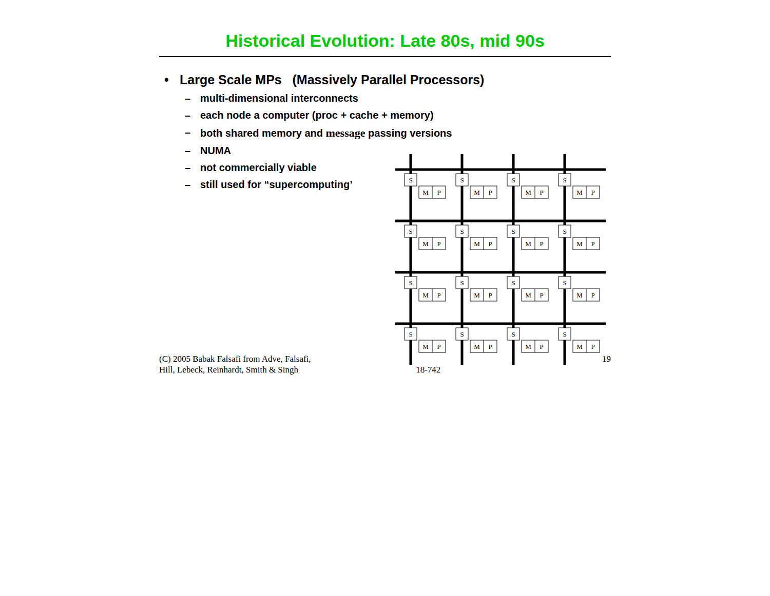Historical Evolution: Late 80s, mid 90s
Large Scale MPs (Massively Parallel Processors)
multi-dimensional interconnects
each node a computer (proc + cache + memory)
both shared memory and message passing versions
NUMA
not commercially viable
still used for “supercomputing’
S MP S MP S MP S MP S MP S MP S MP S MP S MP S MP S MP S MP S MP S MP S MP S MP
(C) 2005 Babak Falsafi from Adve, Falsafi,
Hill, Lebeck, Reinhardt, Smith & Singh 18-742 19